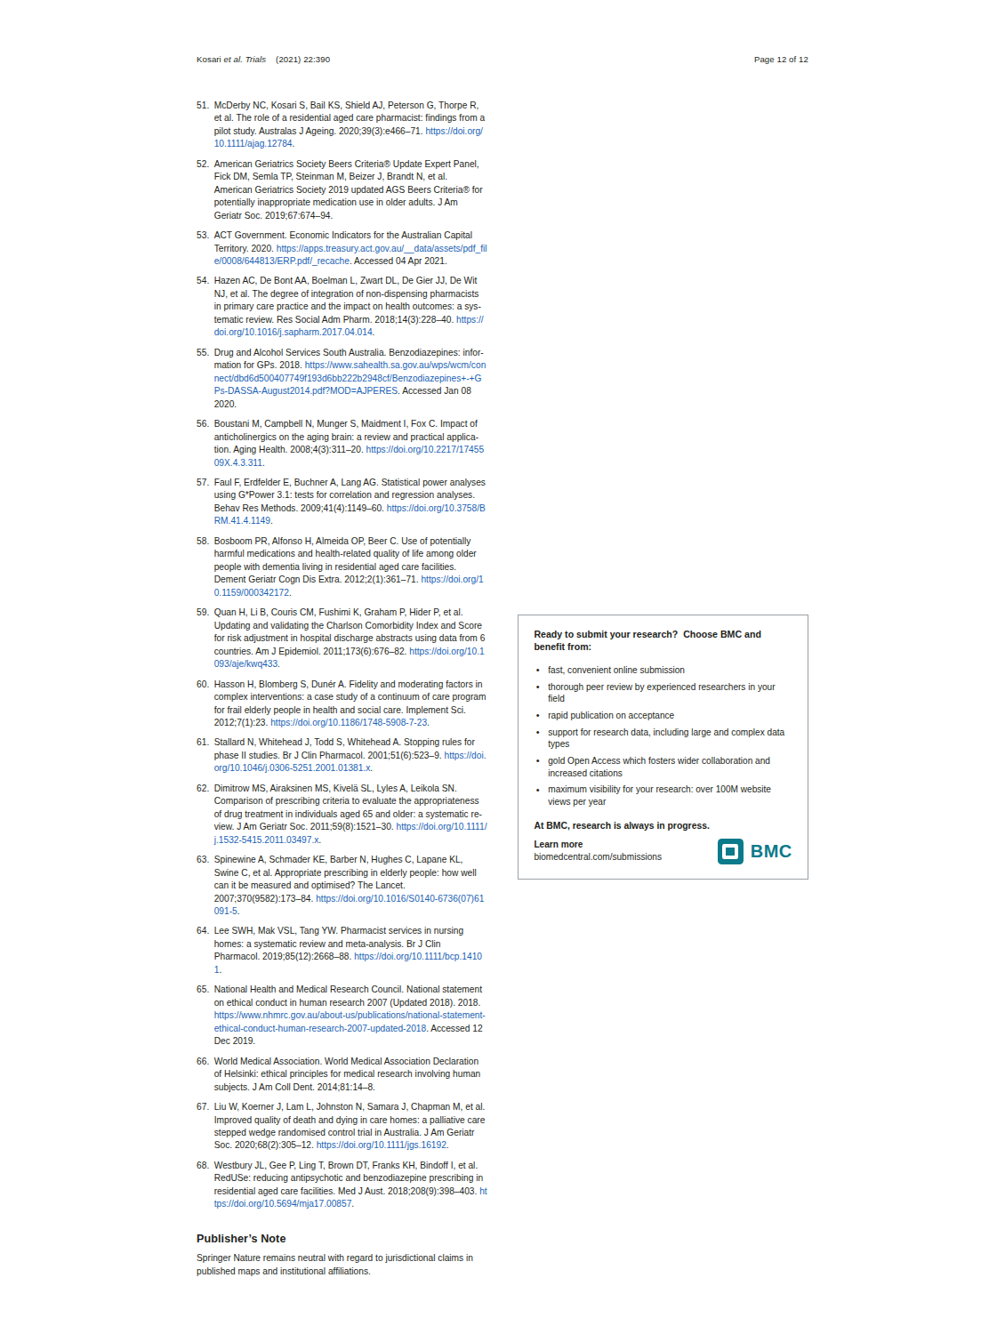Kosari et al. Trials (2021) 22:390
Page 12 of 12
McDerby NC, Kosari S, Bail KS, Shield AJ, Peterson G, Thorpe R, et al. The role of a residential aged care pharmacist: findings from a pilot study. Australas J Ageing. 2020;39(3):e466–71. https://doi.org/10.1111/ajag.12784.
American Geriatrics Society Beers Criteria® Update Expert Panel, Fick DM, Semla TP, Steinman M, Beizer J, Brandt N, et al. American Geriatrics Society 2019 updated AGS Beers Criteria® for potentially inappropriate medication use in older adults. J Am Geriatr Soc. 2019;67:674–94.
ACT Government. Economic Indicators for the Australian Capital Territory. 2020. https://apps.treasury.act.gov.au/__data/assets/pdf_file/0008/644813/ERP.pdf/_recache. Accessed 04 Apr 2021.
Hazen AC, De Bont AA, Boelman L, Zwart DL, De Gier JJ, De Wit NJ, et al. The degree of integration of non-dispensing pharmacists in primary care practice and the impact on health outcomes: a systematic review. Res Social Adm Pharm. 2018;14(3):228–40. https://doi.org/10.1016/j.sapharm.2017.04.014.
Drug and Alcohol Services South Australia. Benzodiazepines: information for GPs. 2018. https://www.sahealth.sa.gov.au/wps/wcm/connect/dbd6d500407749f193d6bb222b2948cf/Benzodiazepines+-+GPs-DASSA-August2014.pdf?MOD=AJPERES. Accessed Jan 08 2020.
Boustani M, Campbell N, Munger S, Maidment I, Fox C. Impact of anticholinergics on the aging brain: a review and practical application. Aging Health. 2008;4(3):311–20. https://doi.org/10.2217/1745509X.4.3.311.
Faul F, Erdfelder E, Buchner A, Lang AG. Statistical power analyses using G*Power 3.1: tests for correlation and regression analyses. Behav Res Methods. 2009;41(4):1149–60. https://doi.org/10.3758/BRM.41.4.1149.
Bosboom PR, Alfonso H, Almeida OP, Beer C. Use of potentially harmful medications and health-related quality of life among older people with dementia living in residential aged care facilities. Dement Geriatr Cogn Dis Extra. 2012;2(1):361–71. https://doi.org/10.1159/000342172.
Quan H, Li B, Couris CM, Fushimi K, Graham P, Hider P, et al. Updating and validating the Charlson Comorbidity Index and Score for risk adjustment in hospital discharge abstracts using data from 6 countries. Am J Epidemiol. 2011;173(6):676–82. https://doi.org/10.1093/aje/kwq433.
Hasson H, Blomberg S, Dunér A. Fidelity and moderating factors in complex interventions: a case study of a continuum of care program for frail elderly people in health and social care. Implement Sci. 2012;7(1):23. https://doi.org/10.1186/1748-5908-7-23.
Stallard N, Whitehead J, Todd S, Whitehead A. Stopping rules for phase II studies. Br J Clin Pharmacol. 2001;51(6):523–9. https://doi.org/10.1046/j.0306-5251.2001.01381.x.
Dimitrow MS, Airaksinen MS, Kivelä SL, Lyles A, Leikola SN. Comparison of prescribing criteria to evaluate the appropriateness of drug treatment in individuals aged 65 and older: a systematic review. J Am Geriatr Soc. 2011;59(8):1521–30. https://doi.org/10.1111/j.1532-5415.2011.03497.x.
Spinewine A, Schmader KE, Barber N, Hughes C, Lapane KL, Swine C, et al. Appropriate prescribing in elderly people: how well can it be measured and optimised? The Lancet. 2007;370(9582):173–84. https://doi.org/10.1016/S0140-6736(07)61091-5.
Lee SWH, Mak VSL, Tang YW. Pharmacist services in nursing homes: a systematic review and meta-analysis. Br J Clin Pharmacol. 2019;85(12):2668–88. https://doi.org/10.1111/bcp.14101.
National Health and Medical Research Council. National statement on ethical conduct in human research 2007 (Updated 2018). 2018. https://www.nhmrc.gov.au/about-us/publications/national-statement-ethical-conduct-human-research-2007-updated-2018. Accessed 12 Dec 2019.
World Medical Association. World Medical Association Declaration of Helsinki: ethical principles for medical research involving human subjects. J Am Coll Dent. 2014;81:14–8.
Liu W, Koerner J, Lam L, Johnston N, Samara J, Chapman M, et al. Improved quality of death and dying in care homes: a palliative care stepped wedge randomised control trial in Australia. J Am Geriatr Soc. 2020;68(2):305–12. https://doi.org/10.1111/jgs.16192.
Westbury JL, Gee P, Ling T, Brown DT, Franks KH, Bindoff I, et al. RedUSe: reducing antipsychotic and benzodiazepine prescribing in residential aged care facilities. Med J Aust. 2018;208(9):398–403. https://doi.org/10.5694/mja17.00857.
Publisher’s Note
Springer Nature remains neutral with regard to jurisdictional claims in published maps and institutional affiliations.
Ready to submit your research? Choose BMC and benefit from:
fast, convenient online submission
thorough peer review by experienced researchers in your field
rapid publication on acceptance
support for research data, including large and complex data types
gold Open Access which fosters wider collaboration and increased citations
maximum visibility for your research: over 100M website views per year
At BMC, research is always in progress.
Learn more biomedcentral.com/submissions
BMC